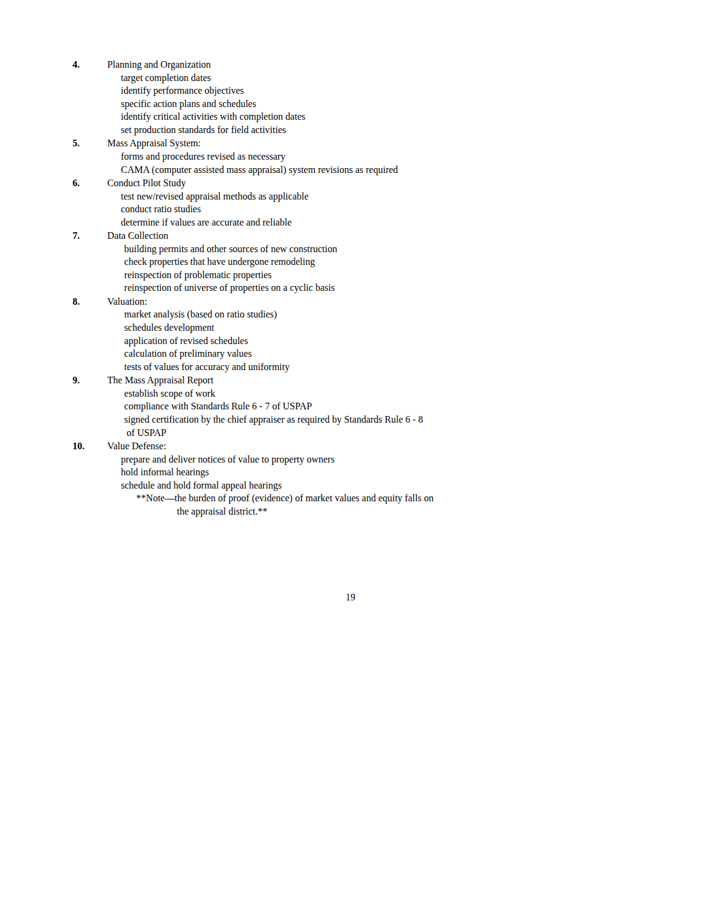4. Planning and Organization
target completion dates
identify performance objectives
specific action plans and schedules
identify critical activities with completion dates
set production standards for field activities
5. Mass Appraisal System:
forms and procedures revised as necessary
CAMA (computer assisted mass appraisal) system revisions as required
6. Conduct Pilot Study
test new/revised appraisal methods as applicable
conduct ratio studies
determine if values are accurate and reliable
7. Data Collection
building permits and other sources of new construction
check properties that have undergone remodeling
reinspection of problematic properties
reinspection of universe of properties on a cyclic basis
8. Valuation:
market analysis (based on ratio studies)
schedules development
application of revised schedules
calculation of preliminary values
tests of values for accuracy and uniformity
9. The Mass Appraisal Report
establish scope of work
compliance with Standards Rule 6 - 7 of USPAP
signed certification by the chief appraiser as required by Standards Rule 6 - 8
of USPAP
10. Value Defense:
prepare and deliver notices of value to property owners
hold informal hearings
schedule and hold formal appeal hearings
**Note—the burden of proof (evidence) of market values and equity falls on the appraisal district.**
19